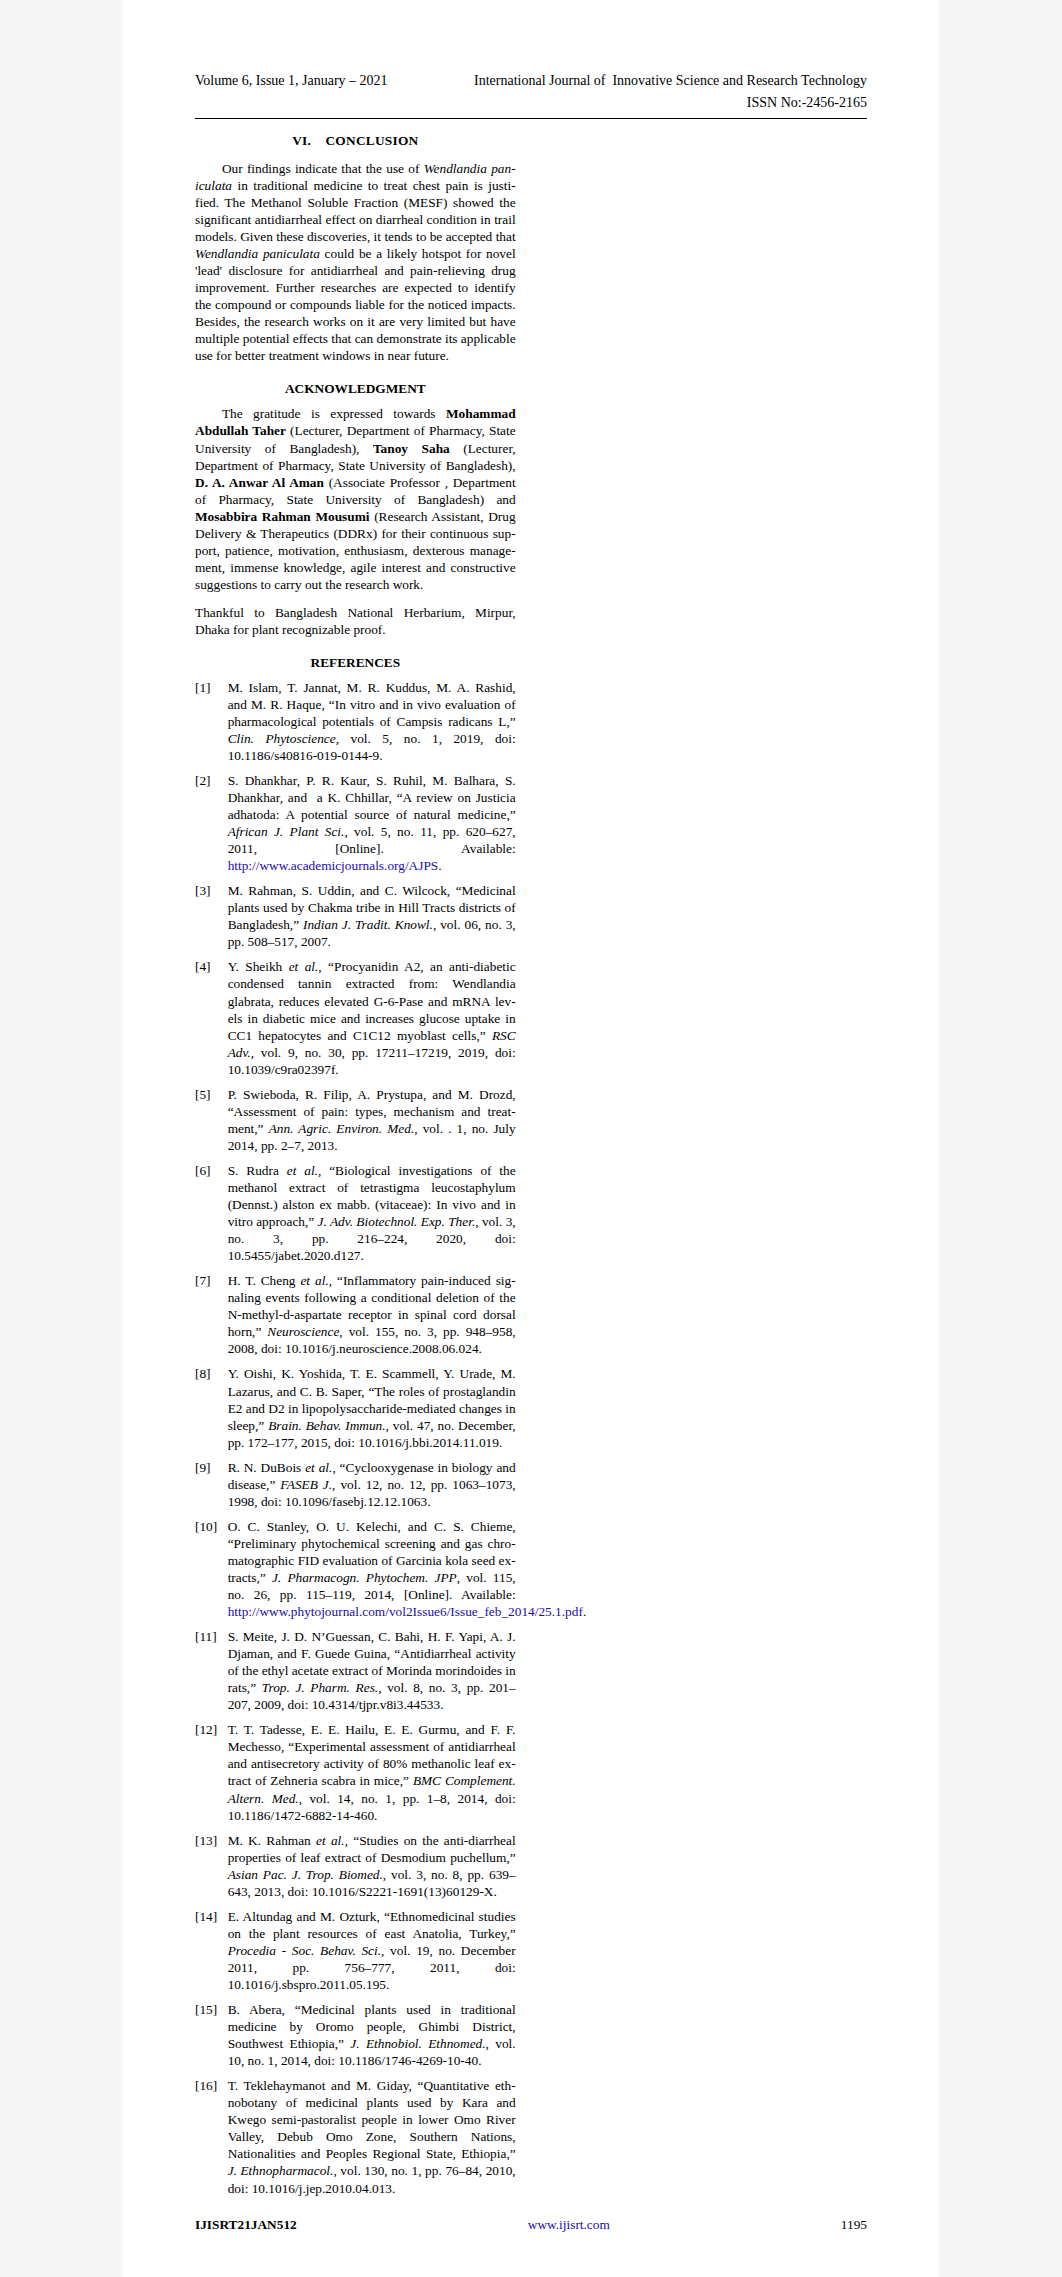Volume 6, Issue 1, January – 2021
International Journal of Innovative Science and Research Technology
ISSN No:-2456-2165
VI. CONCLUSION
Our findings indicate that the use of Wendlandia paniculata in traditional medicine to treat chest pain is justified. The Methanol Soluble Fraction (MESF) showed the significant antidiarrheal effect on diarrheal condition in trail models. Given these discoveries, it tends to be accepted that Wendlandia paniculata could be a likely hotspot for novel 'lead' disclosure for antidiarrheal and pain-relieving drug improvement. Further researches are expected to identify the compound or compounds liable for the noticed impacts. Besides, the research works on it are very limited but have multiple potential effects that can demonstrate its applicable use for better treatment windows in near future.
ACKNOWLEDGMENT
The gratitude is expressed towards Mohammad Abdullah Taher (Lecturer, Department of Pharmacy, State University of Bangladesh), Tanoy Saha (Lecturer, Department of Pharmacy, State University of Bangladesh), D. A. Anwar Al Aman (Associate Professor , Department of Pharmacy, State University of Bangladesh) and Mosabbira Rahman Mousumi (Research Assistant, Drug Delivery & Therapeutics (DDRx) for their continuous support, patience, motivation, enthusiasm, dexterous management, immense knowledge, agile interest and constructive suggestions to carry out the research work.
Thankful to Bangladesh National Herbarium, Mirpur, Dhaka for plant recognizable proof.
REFERENCES
[1] M. Islam, T. Jannat, M. R. Kuddus, M. A. Rashid, and M. R. Haque, “In vitro and in vivo evaluation of pharmacological potentials of Campsis radicans L,” Clin. Phytoscience, vol. 5, no. 1, 2019, doi: 10.1186/s40816-019-0144-9.
[2] S. Dhankhar, P. R. Kaur, S. Ruhil, M. Balhara, S. Dhankhar, and a K. Chhillar, “A review on Justicia adhatoda: A potential source of natural medicine,” African J. Plant Sci., vol. 5, no. 11, pp. 620–627, 2011, [Online]. Available: http://www.academicjournals.org/AJPS.
[3] M. Rahman, S. Uddin, and C. Wilcock, “Medicinal plants used by Chakma tribe in Hill Tracts districts of Bangladesh,” Indian J. Tradit. Knowl., vol. 06, no. 3, pp. 508–517, 2007.
[4] Y. Sheikh et al., “Procyanidin A2, an anti-diabetic condensed tannin extracted from: Wendlandia glabrata, reduces elevated G-6-Pase and mRNA levels in diabetic mice and increases glucose uptake in CC1 hepatocytes and C1C12 myoblast cells,” RSC Adv., vol. 9, no. 30, pp. 17211–17219, 2019, doi: 10.1039/c9ra02397f.
[5] P. Swieboda, R. Filip, A. Prystupa, and M. Drozd, “Assessment of pain: types, mechanism and treatment,” Ann. Agric. Environ. Med., vol. . 1, no. July 2014, pp. 2–7, 2013.
[6] S. Rudra et al., “Biological investigations of the methanol extract of tetrastigma leucostaphylum (Dennst.) alston ex mabb. (vitaceae): In vivo and in vitro approach,” J. Adv. Biotechnol. Exp. Ther., vol. 3, no. 3, pp. 216–224, 2020, doi: 10.5455/jabet.2020.d127.
[7] H. T. Cheng et al., “Inflammatory pain-induced signaling events following a conditional deletion of the N-methyl-d-aspartate receptor in spinal cord dorsal horn,” Neuroscience, vol. 155, no. 3, pp. 948–958, 2008, doi: 10.1016/j.neuroscience.2008.06.024.
[8] Y. Oishi, K. Yoshida, T. E. Scammell, Y. Urade, M. Lazarus, and C. B. Saper, “The roles of prostaglandin E2 and D2 in lipopolysaccharide-mediated changes in sleep,” Brain. Behav. Immun., vol. 47, no. December, pp. 172–177, 2015, doi: 10.1016/j.bbi.2014.11.019.
[9] R. N. DuBois et al., “Cyclooxygenase in biology and disease,” FASEB J., vol. 12, no. 12, pp. 1063–1073, 1998, doi: 10.1096/fasebj.12.12.1063.
[10] O. C. Stanley, O. U. Kelechi, and C. S. Chieme, “Preliminary phytochemical screening and gas chromatographic FID evaluation of Garcinia kola seed extracts,” J. Pharmacogn. Phytochem. JPP, vol. 115, no. 26, pp. 115–119, 2014, [Online]. Available: http://www.phytojournal.com/vol2Issue6/Issue_feb_2014/25.1.pdf.
[11] S. Meite, J. D. N’Guessan, C. Bahi, H. F. Yapi, A. J. Djaman, and F. Guede Guina, “Antidiarrheal activity of the ethyl acetate extract of Morinda morindoides in rats,” Trop. J. Pharm. Res., vol. 8, no. 3, pp. 201–207, 2009, doi: 10.4314/tjpr.v8i3.44533.
[12] T. T. Tadesse, E. E. Hailu, E. E. Gurmu, and F. F. Mechesso, “Experimental assessment of antidiarrheal and antisecretory activity of 80% methanolic leaf extract of Zehneria scabra in mice,” BMC Complement. Altern. Med., vol. 14, no. 1, pp. 1–8, 2014, doi: 10.1186/1472-6882-14-460.
[13] M. K. Rahman et al., “Studies on the anti-diarrheal properties of leaf extract of Desmodium puchellum,” Asian Pac. J. Trop. Biomed., vol. 3, no. 8, pp. 639–643, 2013, doi: 10.1016/S2221-1691(13)60129-X.
[14] E. Altundag and M. Ozturk, “Ethnomedicinal studies on the plant resources of east Anatolia, Turkey,” Procedia - Soc. Behav. Sci., vol. 19, no. December 2011, pp. 756–777, 2011, doi: 10.1016/j.sbspro.2011.05.195.
[15] B. Abera, “Medicinal plants used in traditional medicine by Oromo people, Ghimbi District, Southwest Ethiopia,” J. Ethnobiol. Ethnomed., vol. 10, no. 1, 2014, doi: 10.1186/1746-4269-10-40.
[16] T. Teklehaymanot and M. Giday, “Quantitative ethnobotany of medicinal plants used by Kara and Kwego semi-pastoralist people in lower Omo River Valley, Debub Omo Zone, Southern Nations, Nationalities and Peoples Regional State, Ethiopia,” J. Ethnopharmacol., vol. 130, no. 1, pp. 76–84, 2010, doi: 10.1016/j.jep.2010.04.013.
IJISRT21JAN512
www.ijisrt.com
1195